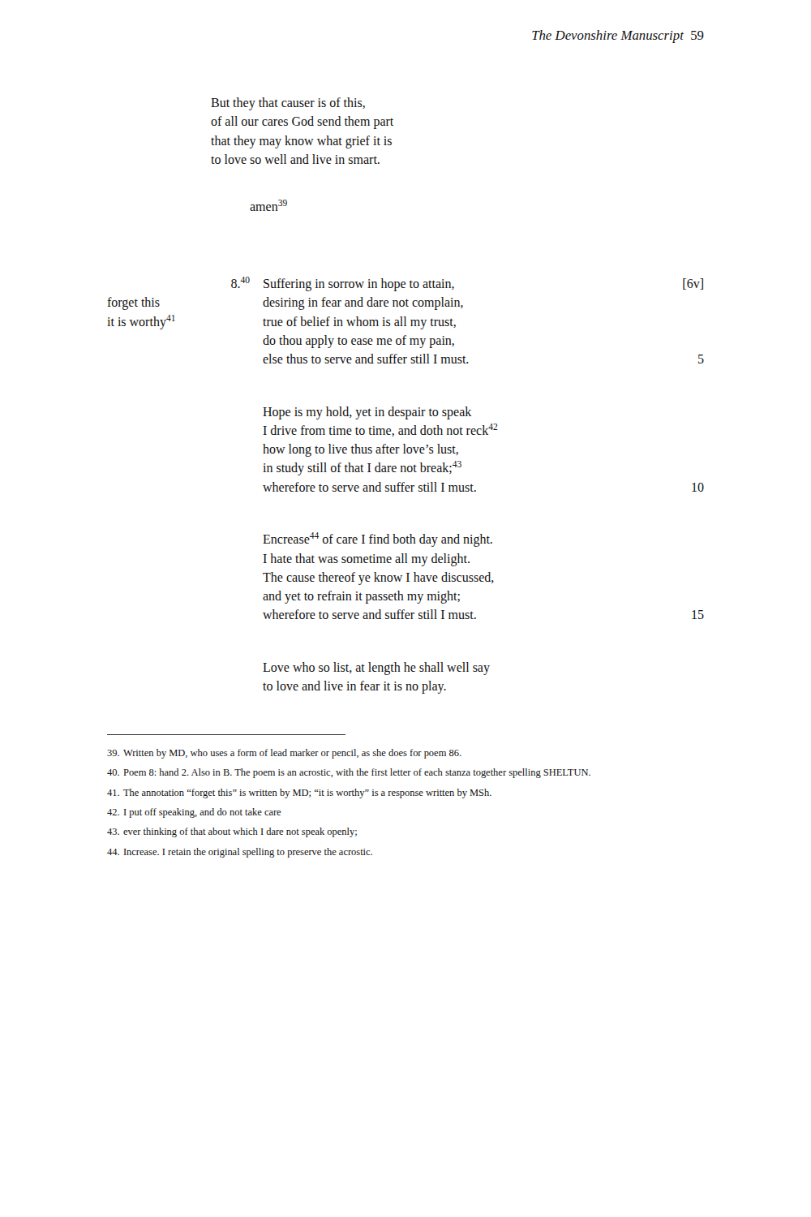The Devonshire Manuscript 59
But they that causer is of this,
of all our cares God send them part
that they may know what grief it is
to love so well and live in smart.
amen39
8.40
Suffering in sorrow in hope to attain,
[6v]
forget this
desiring in fear and dare not complain,
it is worthy41
true of belief in whom is all my trust,
do thou apply to ease me of my pain,
else thus to serve and suffer still I must.
5
Hope is my hold, yet in despair to speak
I drive from time to time, and doth not reck42
how long to live thus after love’s lust,
in study still of that I dare not break;43
wherefore to serve and suffer still I must.
10
Encrease44 of care I find both day and night.
I hate that was sometime all my delight.
The cause thereof ye know I have discussed,
and yet to refrain it passeth my might;
wherefore to serve and suffer still I must.
15
Love who so list, at length he shall well say
to love and live in fear it is no play.
39. Written by MD, who uses a form of lead marker or pencil, as she does for poem 86.
40. Poem 8: hand 2. Also in B. The poem is an acrostic, with the first letter of each stanza together spelling SHELTUN.
41. The annotation “forget this” is written by MD; “it is worthy” is a response written by MSh.
42. I put off speaking, and do not take care
43. ever thinking of that about which I dare not speak openly;
44. Increase. I retain the original spelling to preserve the acrostic.